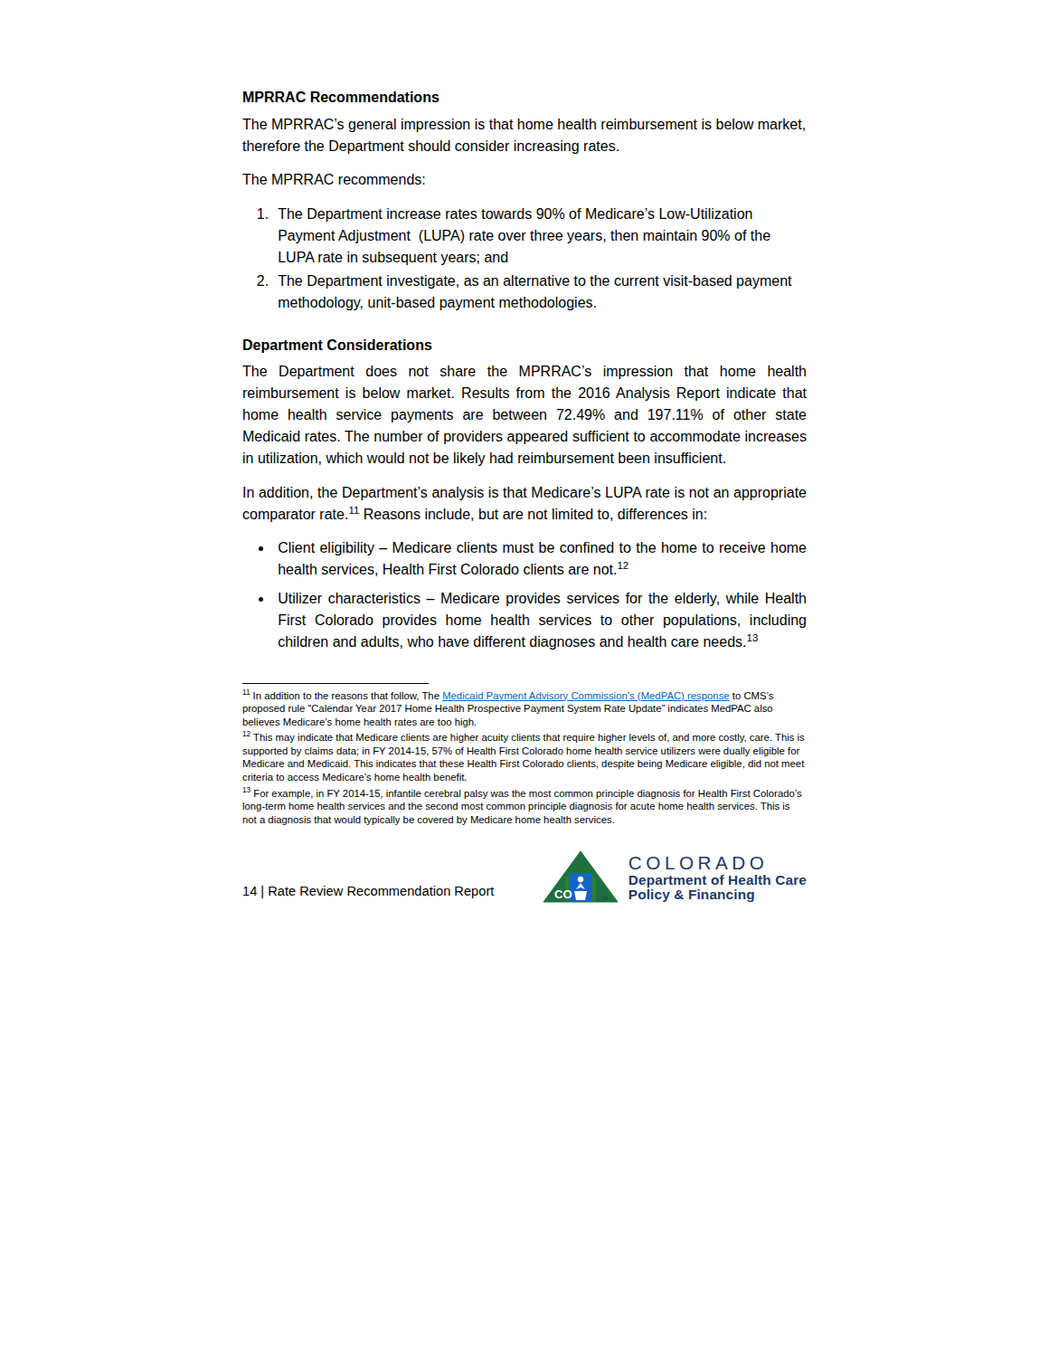MPRRAC Recommendations
The MPRRAC’s general impression is that home health reimbursement is below market, therefore the Department should consider increasing rates.
The MPRRAC recommends:
The Department increase rates towards 90% of Medicare’s Low-Utilization Payment Adjustment (LUPA) rate over three years, then maintain 90% of the LUPA rate in subsequent years; and
The Department investigate, as an alternative to the current visit-based payment methodology, unit-based payment methodologies.
Department Considerations
The Department does not share the MPRRAC’s impression that home health reimbursement is below market. Results from the 2016 Analysis Report indicate that home health service payments are between 72.49% and 197.11% of other state Medicaid rates. The number of providers appeared sufficient to accommodate increases in utilization, which would not be likely had reimbursement been insufficient.
In addition, the Department’s analysis is that Medicare’s LUPA rate is not an appropriate comparator rate.11 Reasons include, but are not limited to, differences in:
Client eligibility – Medicare clients must be confined to the home to receive home health services, Health First Colorado clients are not.12
Utilizer characteristics – Medicare provides services for the elderly, while Health First Colorado provides home health services to other populations, including children and adults, who have different diagnoses and health care needs.13
11 In addition to the reasons that follow, The Medicaid Payment Advisory Commission’s (MedPAC) response to CMS’s proposed rule “Calendar Year 2017 Home Health Prospective Payment System Rate Update” indicates MedPAC also believes Medicare’s home health rates are too high.
12 This may indicate that Medicare clients are higher acuity clients that require higher levels of, and more costly, care. This is supported by claims data; in FY 2014-15, 57% of Health First Colorado home health service utilizers were dually eligible for Medicare and Medicaid. This indicates that these Health First Colorado clients, despite being Medicare eligible, did not meet criteria to access Medicare’s home health benefit.
13 For example, in FY 2014-15, infantile cerebral palsy was the most common principle diagnosis for Health First Colorado’s long-term home health services and the second most common principle diagnosis for acute home health services. This is not a diagnosis that would typically be covered by Medicare home health services.
14 | Rate Review Recommendation Report
CO TM
COLORADO
Department of Health Care
Policy & Financing